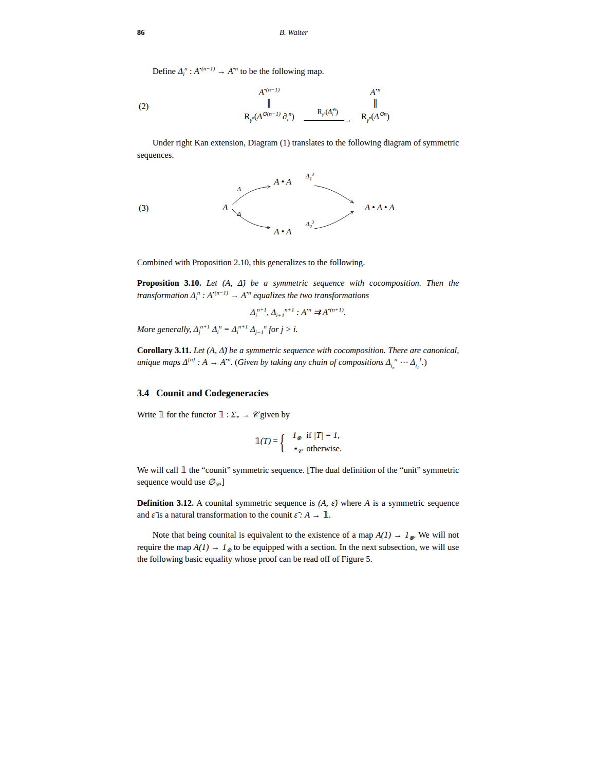86 B. Walter
Define Δin : A•(n−1) → A•n to be the following map.
(2)
| A • (n−1) | | A • n |
| ∥ | | ∥ |
| R γ n ( A ⊙(n−1) ∂ i n ) | R γ n ( Δ̃ i n ) —————→ | R γ n ( A ⊙n ) |
Under right Kan extension, Diagram (1) translates to the following diagram of symmetric sequences.
(3)
A A • A A • A A • A • A Δ Δ Δ13 Δ23
Combined with Proposition 2.10, this generalizes to the following.
Proposition 3.10. Let (A, Δ̃) be a symmetric sequence with cocomposition. Then the transformation Δin : A•(n−1) → A•n equalizes the two transformations
Δin+1, Δi+1n+1 : A•n ⇉ A•(n+1).
More generally, Δjn+1 Δin = Δin+1 Δj−1n for j > i.
Corollary 3.11. Let (A, Δ̃) be a symmetric sequence with cocomposition. There are canonical, unique maps Δ[n] : A → A•n. (Given by taking any chain of compositions Δinn ⋯ Δi11.)
3.4 Counit and Codegeneracies
Write 𝟙 for the functor 𝟙 : Σ* → 𝒞 given by
𝟙(T) = {
| 1 ⊗ | if /T/ = 1 , |
| ⋆ 𝒞 | otherwise. |
We will call 𝟙 the “counit” symmetric sequence. [The dual definition of the “unit” symmetric sequence would use ∅𝒞.]
Definition 3.12. A counital symmetric sequence is (A, ε̃) where A is a symmetric sequence and ε̃ is a natural transformation to the counit ε̃ : A → 𝟙.
Note that being counital is equivalent to the existence of a map A(1) → 1⊗. We will not require the map A(1) → 1⊗ to be equipped with a section. In the next subsection, we will use the following basic equality whose proof can be read off of Figure 5.